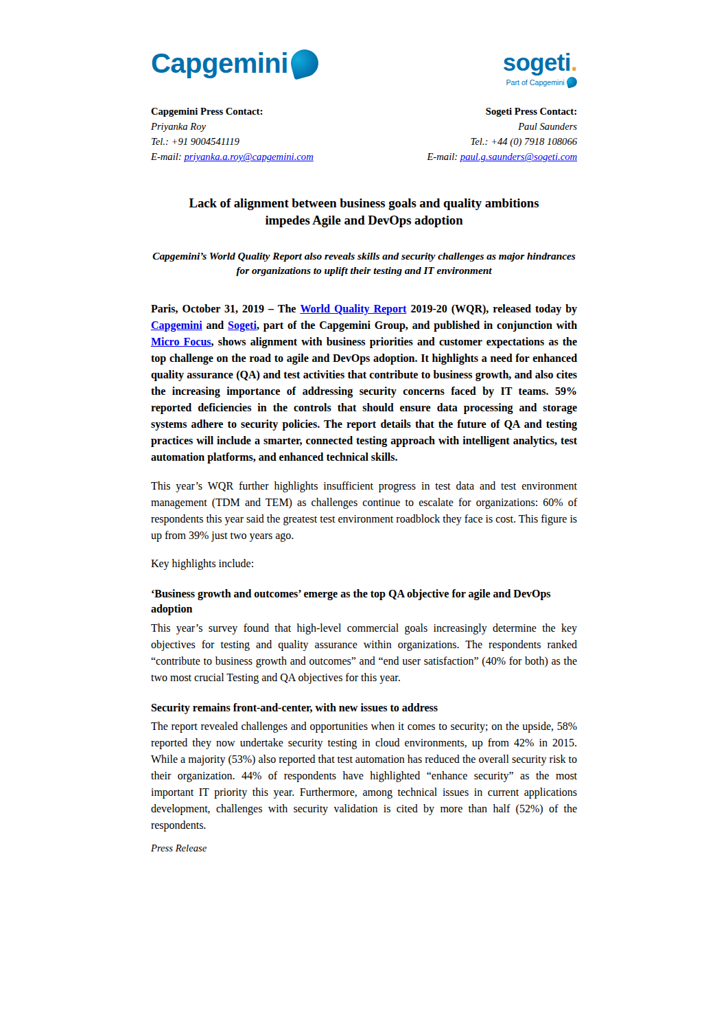Capgemini
sogeti.
Part of Capgemini
Capgemini Press Contact:
Priyanka Roy
Tel.: +91 9004541119
E-mail: priyanka.a.roy@capgemini.com
Sogeti Press Contact:
Paul Saunders
Tel.: +44 (0) 7918 108066
E-mail: paul.g.saunders@sogeti.com
Lack of alignment between business goals and quality ambitions
impedes Agile and DevOps adoption
Capgemini’s World Quality Report also reveals skills and security challenges as major hindrances for organizations to uplift their testing and IT environment
Paris, October 31, 2019 – The World Quality Report 2019-20 (WQR), released today by Capgemini and Sogeti, part of the Capgemini Group, and published in conjunction with Micro Focus, shows alignment with business priorities and customer expectations as the top challenge on the road to agile and DevOps adoption. It highlights a need for enhanced quality assurance (QA) and test activities that contribute to business growth, and also cites the increasing importance of addressing security concerns faced by IT teams. 59% reported deficiencies in the controls that should ensure data processing and storage systems adhere to security policies. The report details that the future of QA and testing practices will include a smarter, connected testing approach with intelligent analytics, test automation platforms, and enhanced technical skills.
This year’s WQR further highlights insufficient progress in test data and test environment management (TDM and TEM) as challenges continue to escalate for organizations: 60% of respondents this year said the greatest test environment roadblock they face is cost. This figure is up from 39% just two years ago.
Key highlights include:
‘Business growth and outcomes’ emerge as the top QA objective for agile and DevOps adoption
This year’s survey found that high-level commercial goals increasingly determine the key objectives for testing and quality assurance within organizations. The respondents ranked “contribute to business growth and outcomes” and “end user satisfaction” (40% for both) as the two most crucial Testing and QA objectives for this year.
Security remains front-and-center, with new issues to address
The report revealed challenges and opportunities when it comes to security; on the upside, 58% reported they now undertake security testing in cloud environments, up from 42% in 2015. While a majority (53%) also reported that test automation has reduced the overall security risk to their organization. 44% of respondents have highlighted “enhance security” as the most important IT priority this year. Furthermore, among technical issues in current applications development, challenges with security validation is cited by more than half (52%) of the respondents.
Press Release